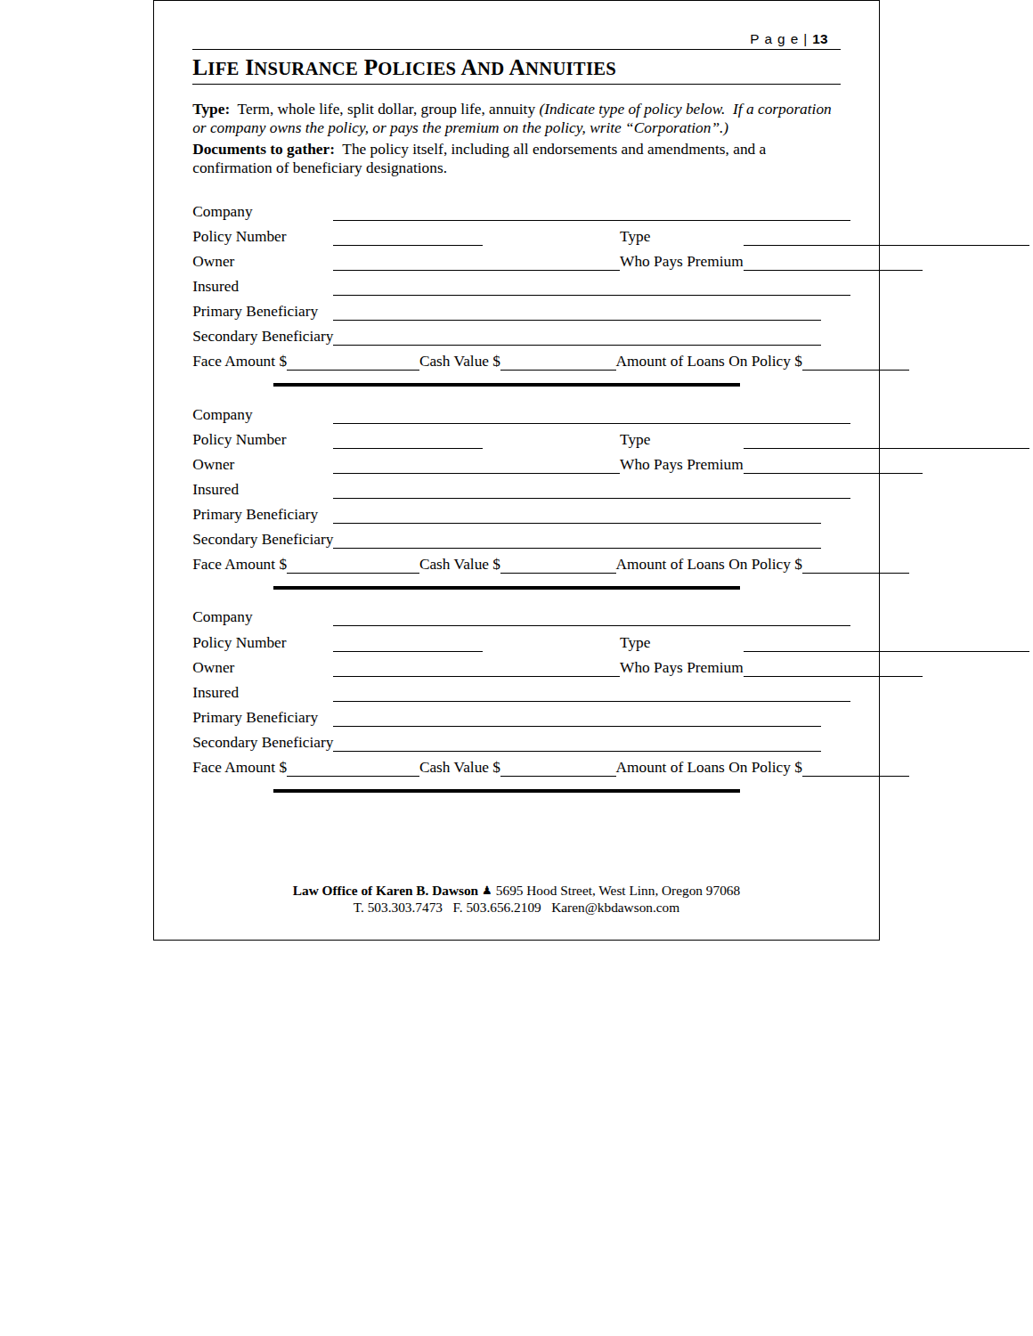P a g e | 13
LIFE INSURANCE POLICIES AND ANNUITIES
Type: Term, whole life, split dollar, group life, annuity (Indicate type of policy below. If a corporation or company owns the policy, or pays the premium on the policy, write “Corporation”.)
Documents to gather: The policy itself, including all endorsements and amendments, and a confirmation of beneficiary designations.
| Company | |
| Policy Number | | Type | |
| Owner | | Who Pays Premium | |
| Insured | |
| Primary Beneficiary | |
| Secondary Beneficiary | |
| Face Amount $ | | Cash Value $ | | Amount of Loans On Policy $ | |
| Company | |
| Policy Number | | Type | |
| Owner | | Who Pays Premium | |
| Insured | |
| Primary Beneficiary | |
| Secondary Beneficiary | |
| Face Amount $ | | Cash Value $ | | Amount of Loans On Policy $ | |
| Company | |
| Policy Number | | Type | |
| Owner | | Who Pays Premium | |
| Insured | |
| Primary Beneficiary | |
| Secondary Beneficiary | |
| Face Amount $ | | Cash Value $ | | Amount of Loans On Policy $ | |
Law Office of Karen B. Dawson ♟ 5695 Hood Street, West Linn, Oregon 97068
T. 503.303.7473 F. 503.656.2109 Karen@kbdawson.com